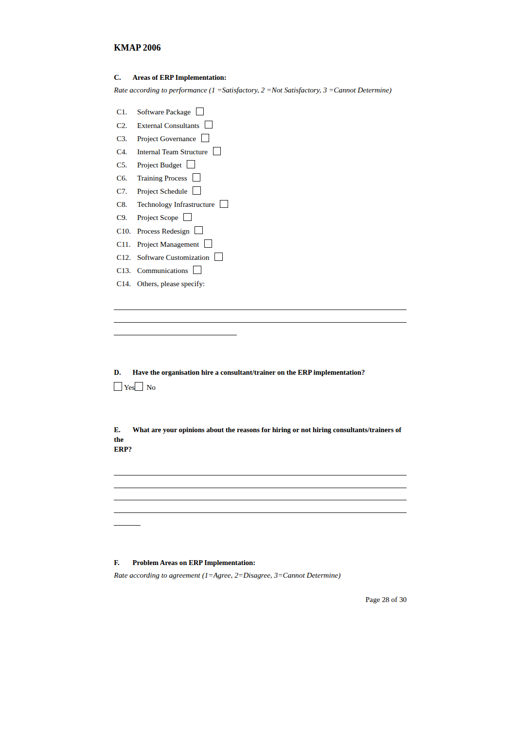KMAP 2006
C. Areas of ERP Implementation:
Rate according to performance (1 =Satisfactory, 2 =Not Satisfactory, 3 =Cannot Determine)
C1. Software Package
C2. External Consultants
C3. Project Governance
C4. Internal Team Structure
C5. Project Budget
C6. Training Process
C7. Project Schedule
C8. Technology Infrastructure
C9. Project Scope
C10. Process Redesign
C11. Project Management
C12. Software Customization
C13. Communications
C14. Others, please specify:
D. Have the organisation hire a consultant/trainer on the ERP implementation?
Yes No
E. What are your opinions about the reasons for hiring or not hiring consultants/trainers of the
ERP?
F. Problem Areas on ERP Implementation:
Rate according to agreement (1=Agree, 2=Disagree, 3=Cannot Determine)
Page 28 of 30